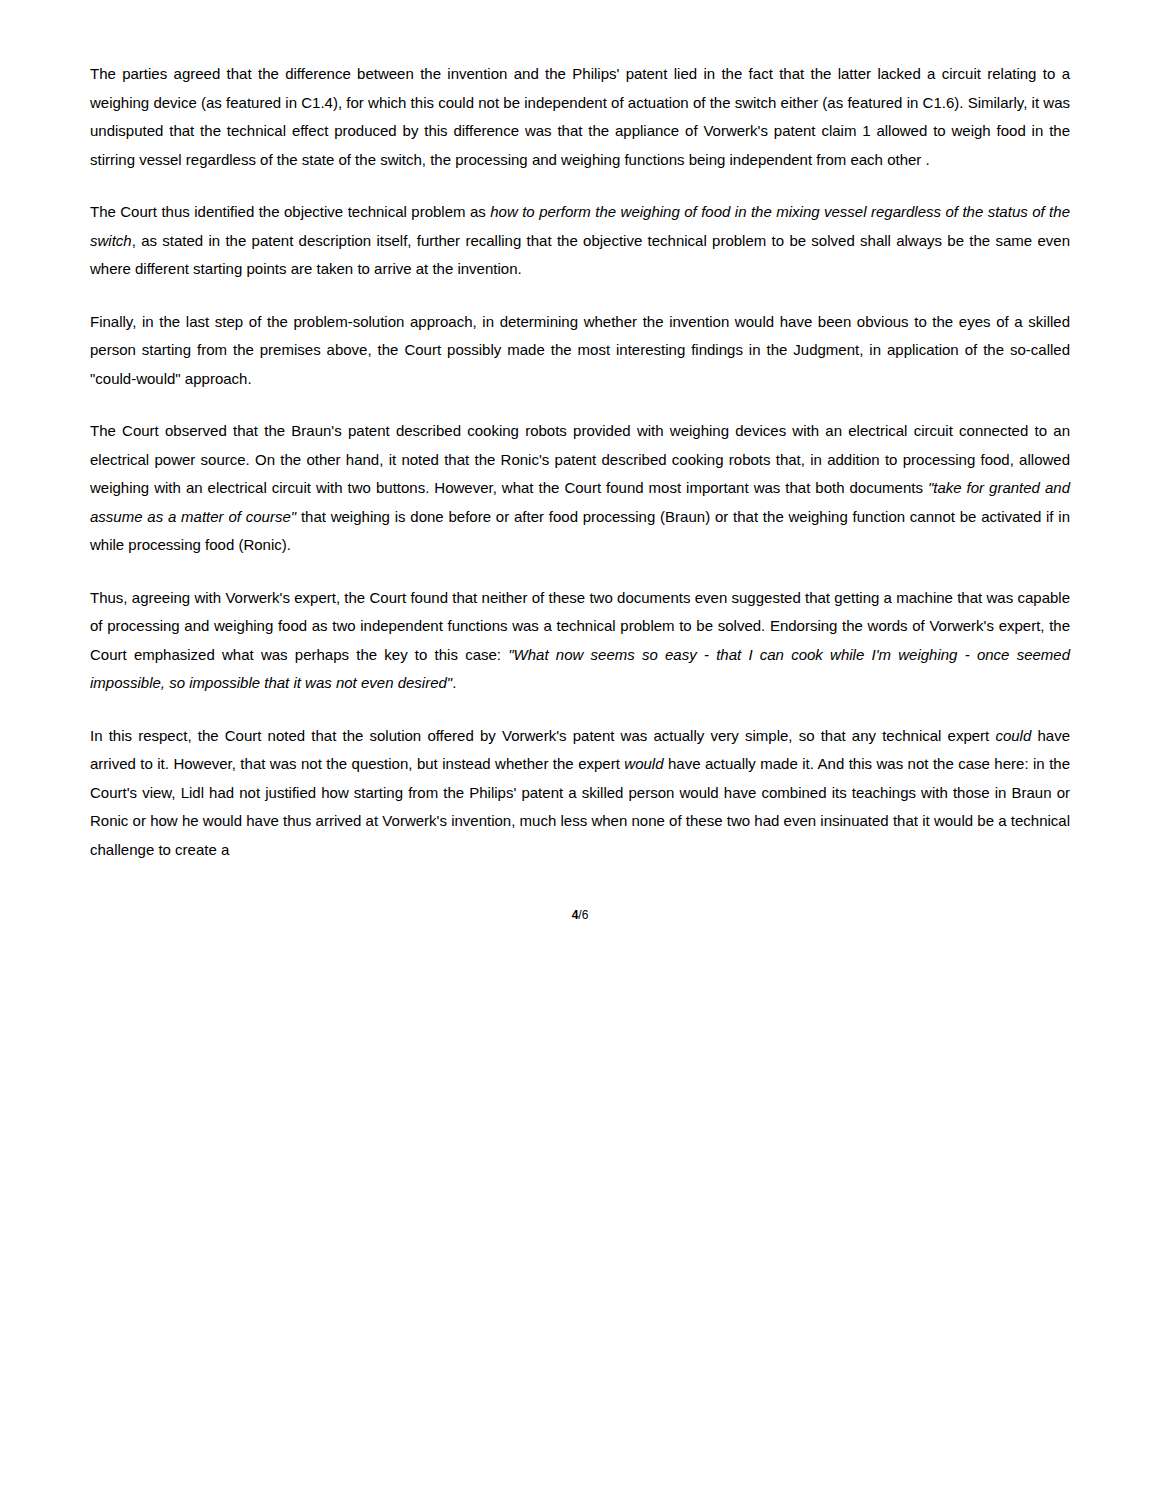The parties agreed that the difference between the invention and the Philips' patent lied in the fact that the latter lacked a circuit relating to a weighing device (as featured in C1.4), for which this could not be independent of actuation of the switch either (as featured in C1.6). Similarly, it was undisputed that the technical effect produced by this difference was that the appliance of Vorwerk's patent claim 1 allowed to weigh food in the stirring vessel regardless of the state of the switch, the processing and weighing functions being independent from each other .
The Court thus identified the objective technical problem as how to perform the weighing of food in the mixing vessel regardless of the status of the switch, as stated in the patent description itself, further recalling that the objective technical problem to be solved shall always be the same even where different starting points are taken to arrive at the invention.
Finally, in the last step of the problem-solution approach, in determining whether the invention would have been obvious to the eyes of a skilled person starting from the premises above, the Court possibly made the most interesting findings in the Judgment, in application of the so-called "could-would" approach.
The Court observed that the Braun's patent described cooking robots provided with weighing devices with an electrical circuit connected to an electrical power source. On the other hand, it noted that the Ronic's patent described cooking robots that, in addition to processing food, allowed weighing with an electrical circuit with two buttons. However, what the Court found most important was that both documents "take for granted and assume as a matter of course" that weighing is done before or after food processing (Braun) or that the weighing function cannot be activated if in while processing food (Ronic).
Thus, agreeing with Vorwerk's expert, the Court found that neither of these two documents even suggested that getting a machine that was capable of processing and weighing food as two independent functions was a technical problem to be solved. Endorsing the words of Vorwerk's expert, the Court emphasized what was perhaps the key to this case: "What now seems so easy - that I can cook while I'm weighing - once seemed impossible, so impossible that it was not even desired".
In this respect, the Court noted that the solution offered by Vorwerk's patent was actually very simple, so that any technical expert could have arrived to it. However, that was not the question, but instead whether the expert would have actually made it. And this was not the case here: in the Court's view, Lidl had not justified how starting from the Philips' patent a skilled person would have combined its teachings with those in Braun or Ronic or how he would have thus arrived at Vorwerk's invention, much less when none of these two had even insinuated that it would be a technical challenge to create a
4/6